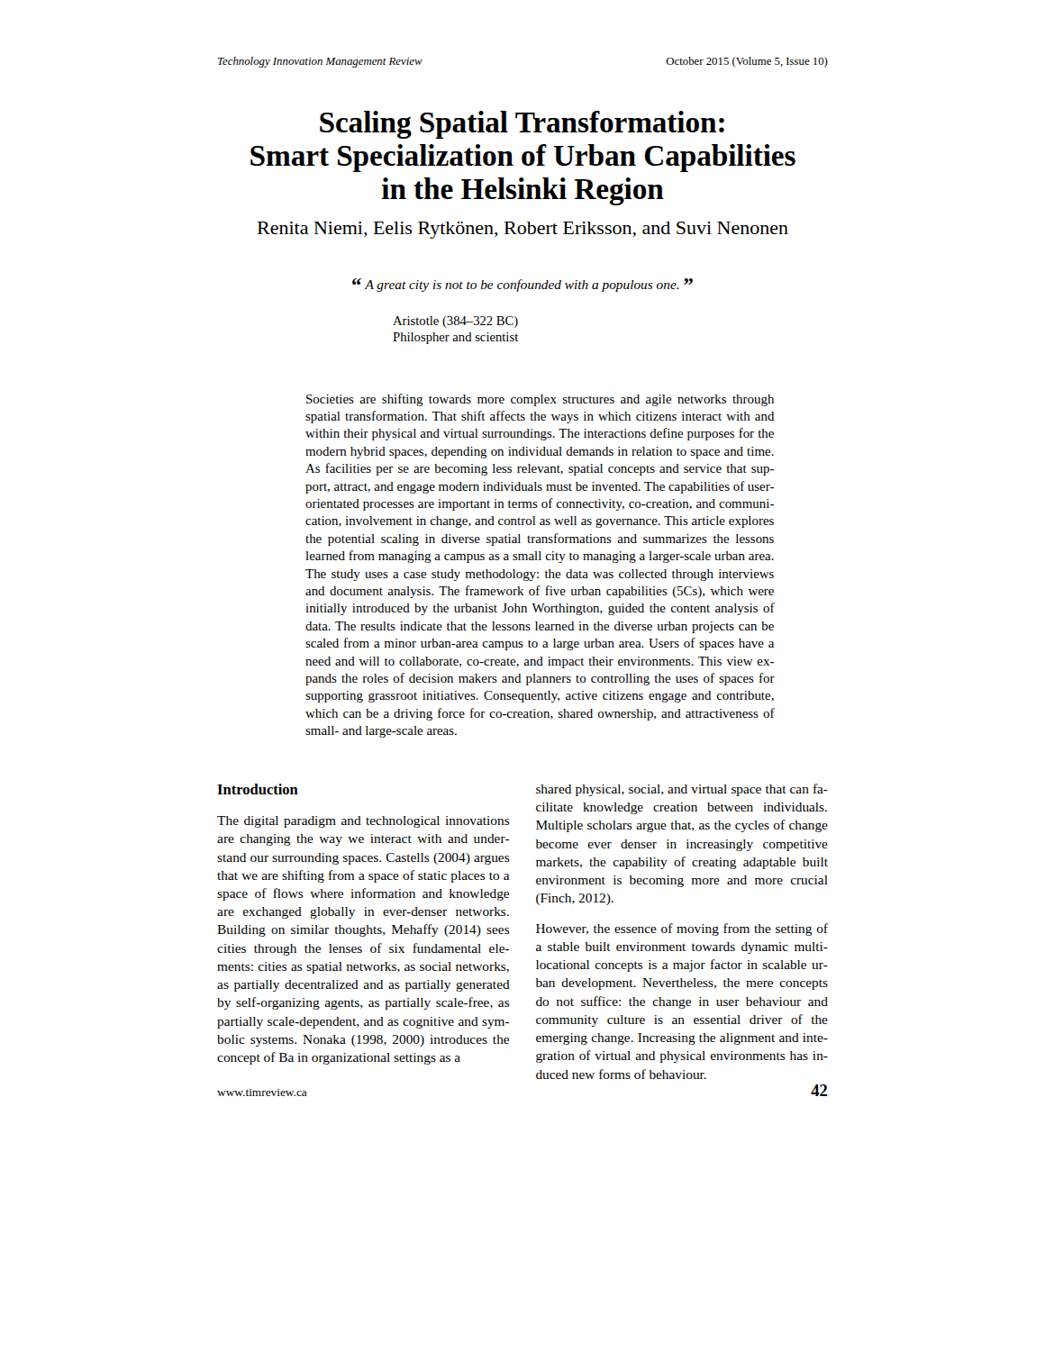Technology Innovation Management Review
October 2015 (Volume 5, Issue 10)
Scaling Spatial Transformation:
Smart Specialization of Urban Capabilities
in the Helsinki Region
Renita Niemi, Eelis Rytkönen, Robert Eriksson, and Suvi Nenonen
“A great city is not to be confounded with a populous one.”
Aristotle (384–322 BC)
Philospher and scientist
Societies are shifting towards more complex structures and agile networks through spatial transformation. That shift affects the ways in which citizens interact with and within their physical and virtual surroundings. The interactions define purposes for the modern hybrid spaces, depending on individual demands in relation to space and time. As facilities per se are becoming less relevant, spatial concepts and service that support, attract, and engage modern individuals must be invented. The capabilities of user-orientated processes are important in terms of connectivity, co-creation, and communication, involvement in change, and control as well as governance. This article explores the potential scaling in diverse spatial transformations and summarizes the lessons learned from managing a campus as a small city to managing a larger-scale urban area. The study uses a case study methodology: the data was collected through interviews and document analysis. The framework of five urban capabilities (5Cs), which were initially introduced by the urbanist John Worthington, guided the content analysis of data. The results indicate that the lessons learned in the diverse urban projects can be scaled from a minor urban-area campus to a large urban area. Users of spaces have a need and will to collaborate, co-create, and impact their environments. This view expands the roles of decision makers and planners to controlling the uses of spaces for supporting grassroot initiatives. Consequently, active citizens engage and contribute, which can be a driving force for co-creation, shared ownership, and attractiveness of small- and large-scale areas.
Introduction
The digital paradigm and technological innovations are changing the way we interact with and understand our surrounding spaces. Castells (2004) argues that we are shifting from a space of static places to a space of flows where information and knowledge are exchanged globally in ever-denser networks. Building on similar thoughts, Mehaffy (2014) sees cities through the lenses of six fundamental elements: cities as spatial networks, as social networks, as partially decentralized and as partially generated by self-organizing agents, as partially scale-free, as partially scale-dependent, and as cognitive and symbolic systems. Nonaka (1998, 2000) introduces the concept of Ba in organizational settings as a
shared physical, social, and virtual space that can facilitate knowledge creation between individuals. Multiple scholars argue that, as the cycles of change become ever denser in increasingly competitive markets, the capability of creating adaptable built environment is becoming more and more crucial (Finch, 2012).
However, the essence of moving from the setting of a stable built environment towards dynamic multi-locational concepts is a major factor in scalable urban development. Nevertheless, the mere concepts do not suffice: the change in user behaviour and community culture is an essential driver of the emerging change. Increasing the alignment and integration of virtual and physical environments has induced new forms of behaviour.
www.timreview.ca
42